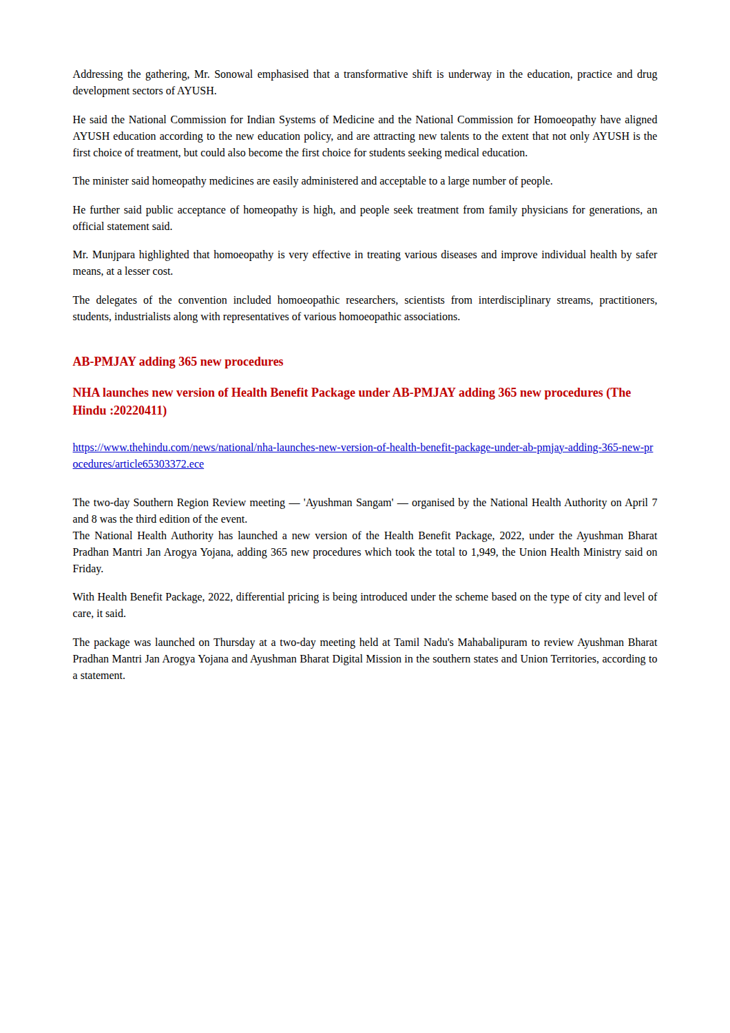Addressing the gathering, Mr. Sonowal emphasised that a transformative shift is underway in the education, practice and drug development sectors of AYUSH.
He said the National Commission for Indian Systems of Medicine and the National Commission for Homoeopathy have aligned AYUSH education according to the new education policy, and are attracting new talents to the extent that not only AYUSH is the first choice of treatment, but could also become the first choice for students seeking medical education.
The minister said homeopathy medicines are easily administered and acceptable to a large number of people.
He further said public acceptance of homeopathy is high, and people seek treatment from family physicians for generations, an official statement said.
Mr. Munjpara highlighted that homoeopathy is very effective in treating various diseases and improve individual health by safer means, at a lesser cost.
The delegates of the convention included homoeopathic researchers, scientists from interdisciplinary streams, practitioners, students, industrialists along with representatives of various homoeopathic associations.
AB-PMJAY adding 365 new procedures
NHA launches new version of Health Benefit Package under AB-PMJAY adding 365 new procedures (The Hindu :20220411)
https://www.thehindu.com/news/national/nha-launches-new-version-of-health-benefit-package-under-ab-pmjay-adding-365-new-procedures/article65303372.ece
The two-day Southern Region Review meeting — 'Ayushman Sangam' — organised by the National Health Authority on April 7 and 8 was the third edition of the event.
The National Health Authority has launched a new version of the Health Benefit Package, 2022, under the Ayushman Bharat Pradhan Mantri Jan Arogya Yojana, adding 365 new procedures which took the total to 1,949, the Union Health Ministry said on Friday.
With Health Benefit Package, 2022, differential pricing is being introduced under the scheme based on the type of city and level of care, it said.
The package was launched on Thursday at a two-day meeting held at Tamil Nadu's Mahabalipuram to review Ayushman Bharat Pradhan Mantri Jan Arogya Yojana and Ayushman Bharat Digital Mission in the southern states and Union Territories, according to a statement.